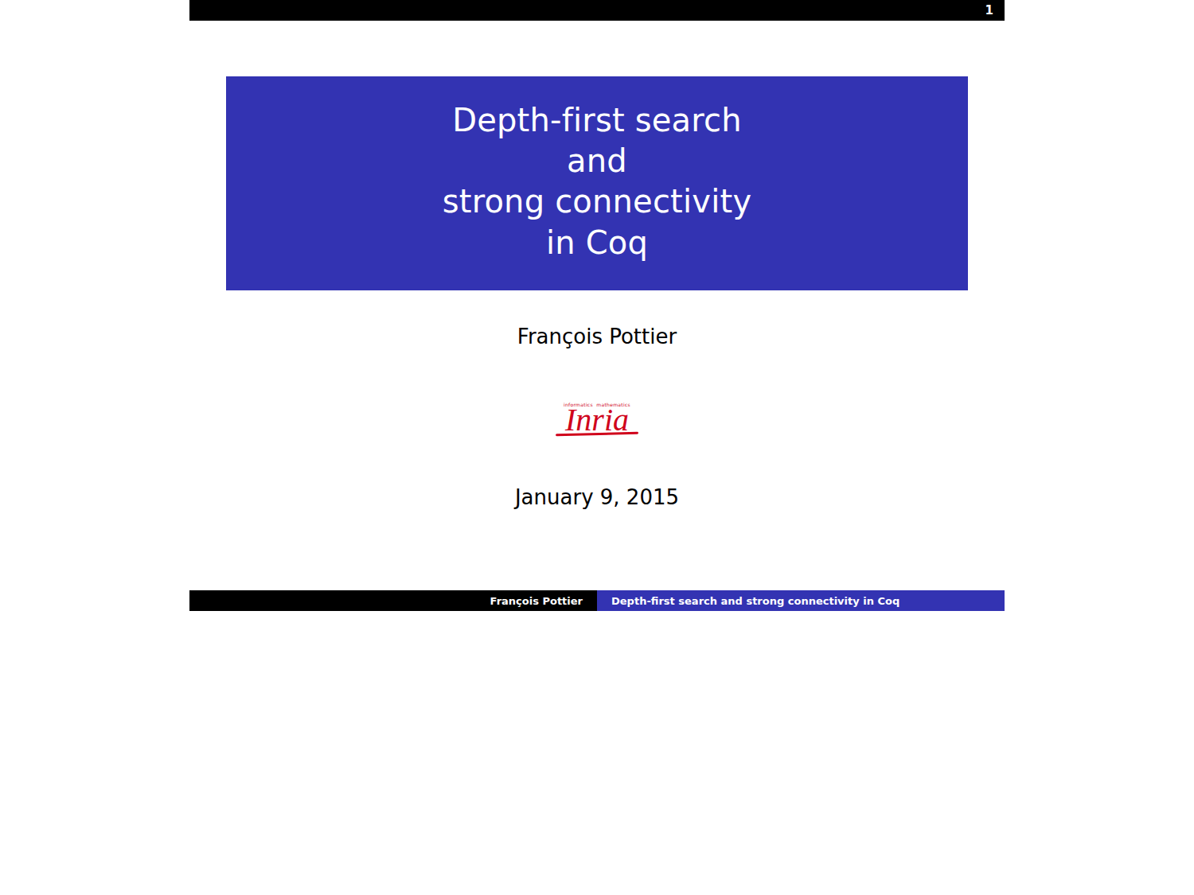1
Depth-first search
and
strong connectivity
in Coq
François Pottier
informatics mathematics Inria
January 9, 2015
François Pottier
Depth-first search and strong connectivity in Coq